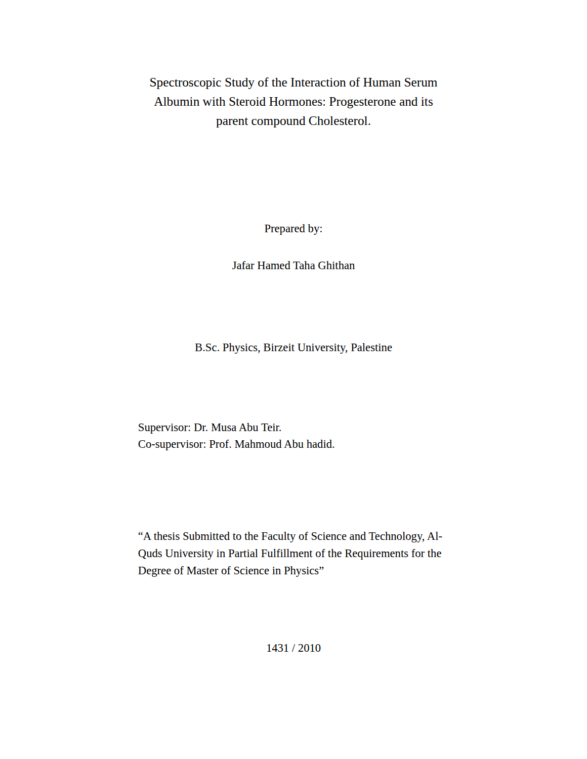Spectroscopic Study of the Interaction of Human Serum Albumin with Steroid Hormones: Progesterone and its parent compound Cholesterol.
Prepared by:
Jafar Hamed Taha Ghithan
B.Sc. Physics, Birzeit University, Palestine
Supervisor: Dr. Musa Abu Teir.
Co-supervisor: Prof. Mahmoud Abu hadid.
“A thesis Submitted to the Faculty of Science and Technology, Al-Quds University in Partial Fulfillment of the Requirements for the Degree of Master of Science in Physics”
1431 / 2010